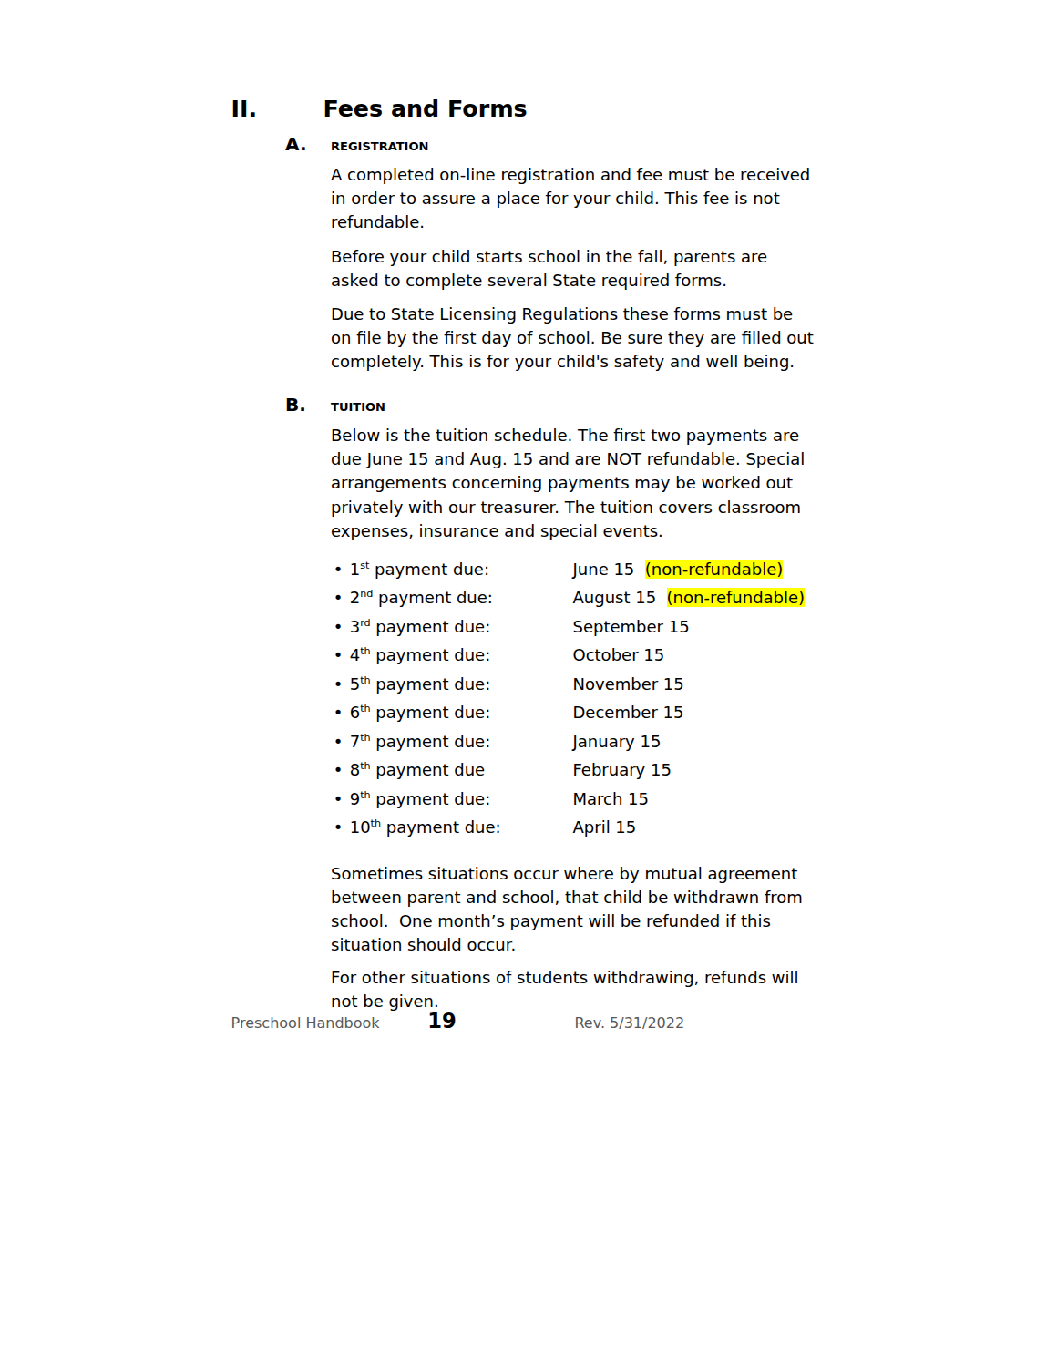II. Fees and Forms
A. Registration
A completed on-line registration and fee must be received in order to assure a place for your child. This fee is not refundable.
Before your child starts school in the fall, parents are asked to complete several State required forms.
Due to State Licensing Regulations these forms must be on file by the first day of school. Be sure they are filled out completely. This is for your child's safety and well being.
B. Tuition
Below is the tuition schedule. The first two payments are due June 15 and Aug. 15 and are NOT refundable. Special arrangements concerning payments may be worked out privately with our treasurer. The tuition covers classroom expenses, insurance and special events.
1st payment due: June 15 (non-refundable)
2nd payment due: August 15 (non-refundable)
3rd payment due: September 15
4th payment due: October 15
5th payment due: November 15
6th payment due: December 15
7th payment due: January 15
8th payment due February 15
9th payment due: March 15
10th payment due: April 15
Sometimes situations occur where by mutual agreement between parent and school, that child be withdrawn from school. One month’s payment will be refunded if this situation should occur.
For other situations of students withdrawing, refunds will not be given.
Preschool Handbook 19 Rev. 5/31/2022